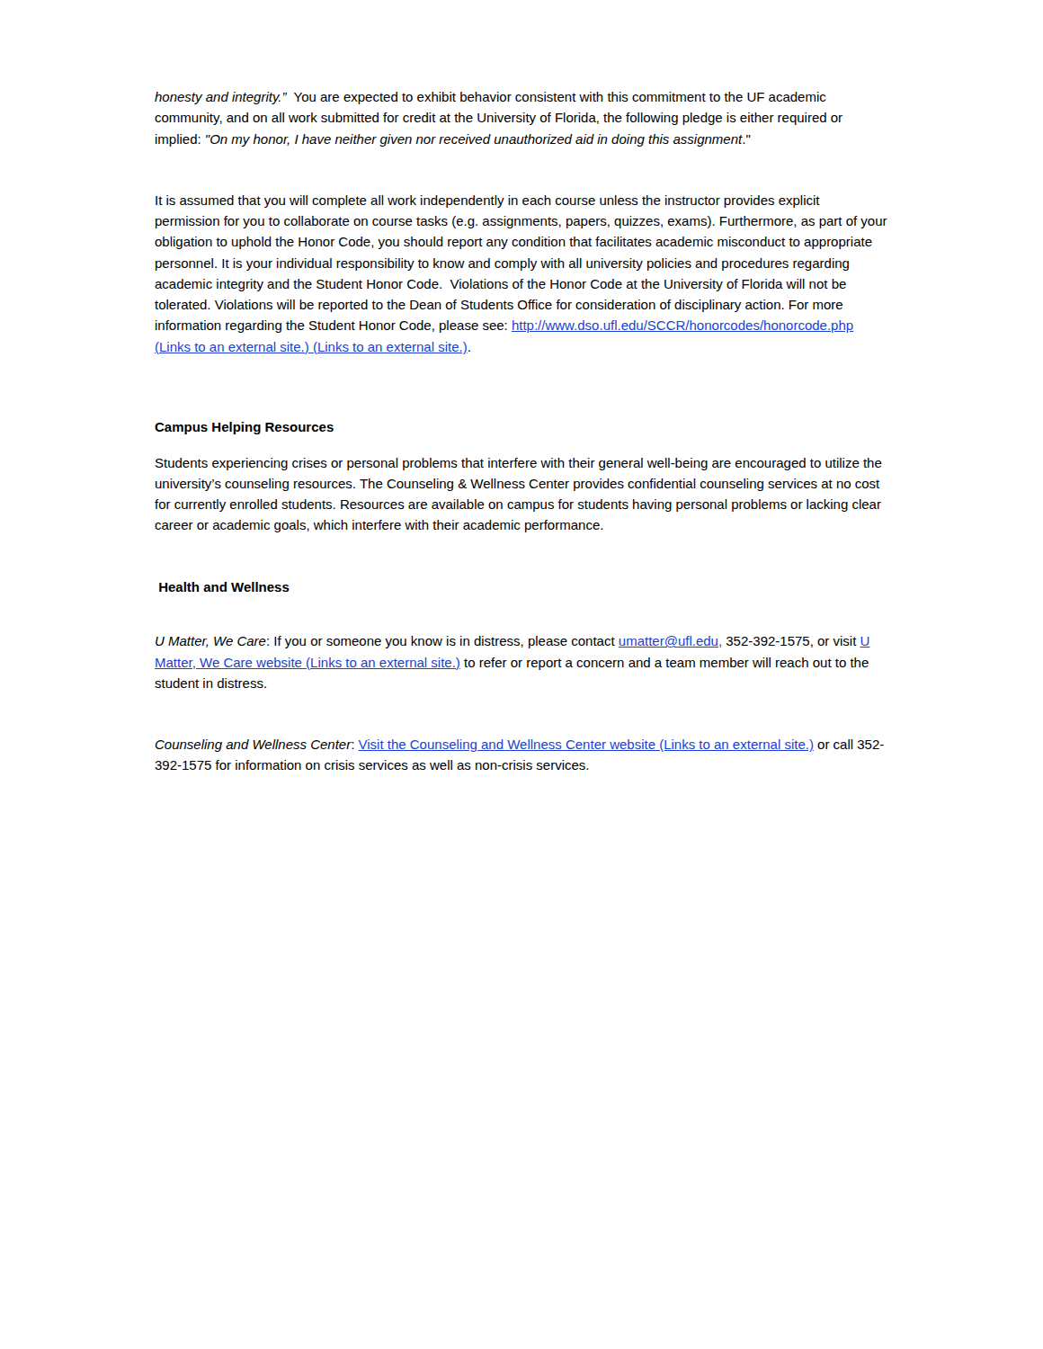honesty and integrity.” You are expected to exhibit behavior consistent with this commitment to the UF academic community, and on all work submitted for credit at the University of Florida, the following pledge is either required or implied: "On my honor, I have neither given nor received unauthorized aid in doing this assignment."
It is assumed that you will complete all work independently in each course unless the instructor provides explicit permission for you to collaborate on course tasks (e.g. assignments, papers, quizzes, exams). Furthermore, as part of your obligation to uphold the Honor Code, you should report any condition that facilitates academic misconduct to appropriate personnel. It is your individual responsibility to know and comply with all university policies and procedures regarding academic integrity and the Student Honor Code. Violations of the Honor Code at the University of Florida will not be tolerated. Violations will be reported to the Dean of Students Office for consideration of disciplinary action. For more information regarding the Student Honor Code, please see: http://www.dso.ufl.edu/SCCR/honorcodes/honorcode.php (Links to an external site.) (Links to an external site.).
Campus Helping Resources
Students experiencing crises or personal problems that interfere with their general well-being are encouraged to utilize the university’s counseling resources. The Counseling & Wellness Center provides confidential counseling services at no cost for currently enrolled students. Resources are available on campus for students having personal problems or lacking clear career or academic goals, which interfere with their academic performance.
Health and Wellness
U Matter, We Care: If you or someone you know is in distress, please contact umatter@ufl.edu, 352-392-1575, or visit U Matter, We Care website (Links to an external site.) to refer or report a concern and a team member will reach out to the student in distress.
Counseling and Wellness Center: Visit the Counseling and Wellness Center website (Links to an external site.) or call 352-392-1575 for information on crisis services as well as non-crisis services.